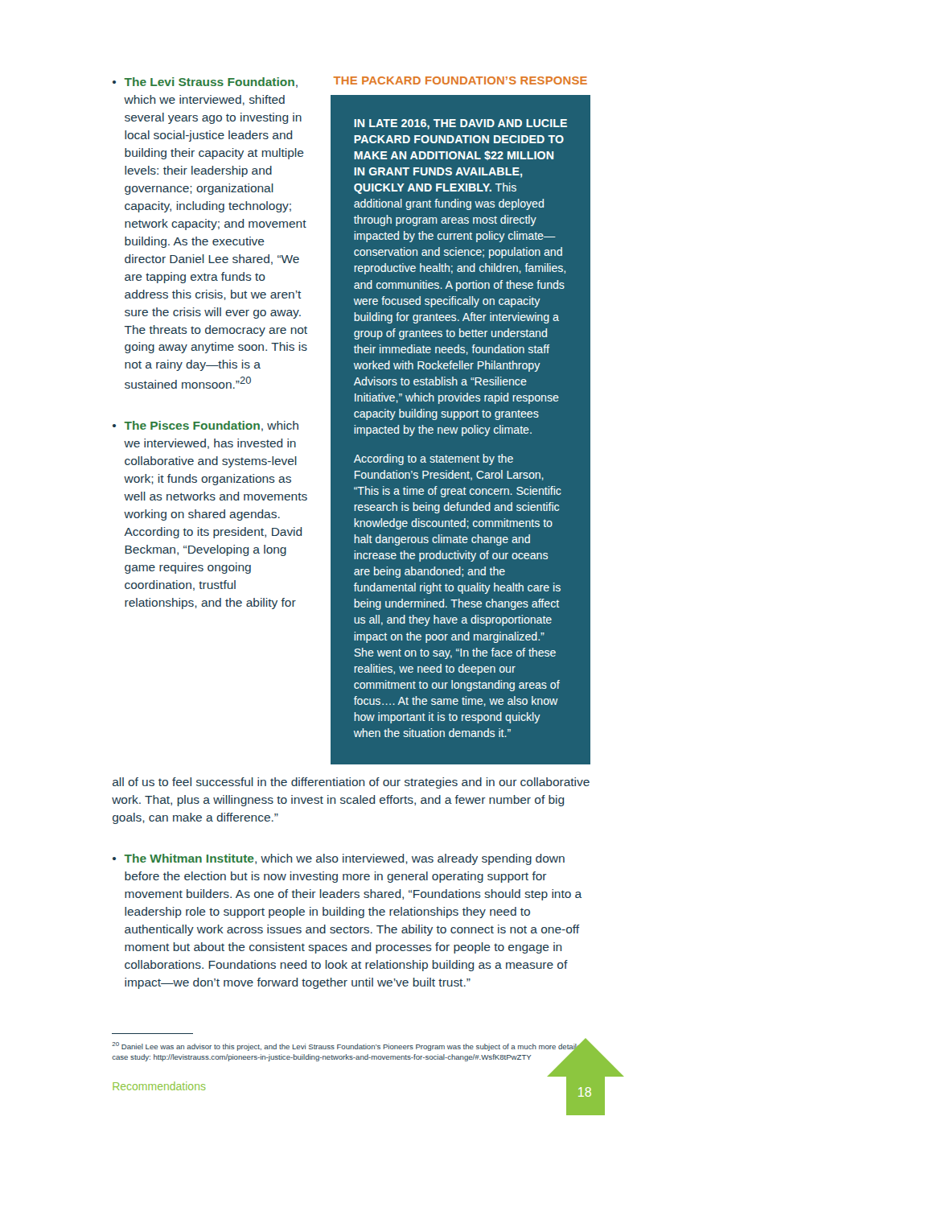The Levi Strauss Foundation, which we interviewed, shifted several years ago to investing in local social-justice leaders and building their capacity at multiple levels: their leadership and governance; organizational capacity, including technology; network capacity; and movement building. As the executive director Daniel Lee shared, “We are tapping extra funds to address this crisis, but we aren’t sure the crisis will ever go away. The threats to democracy are not going away anytime soon. This is not a rainy day—this is a sustained monsoon.”20
The Pisces Foundation, which we interviewed, has invested in collaborative and systems-level work; it funds organizations as well as networks and movements working on shared agendas. According to its president, David Beckman, “Developing a long game requires ongoing coordination, trustful relationships, and the ability for
The Packard Foundation’s Response
In late 2016, the David and Lucile Packard Foundation decided to make an additional $22 million in grant funds available, quickly and flexibly. This additional grant funding was deployed through program areas most directly impacted by the current policy climate—conservation and science; population and reproductive health; and children, families, and communities. A portion of these funds were focused specifically on capacity building for grantees. After interviewing a group of grantees to better understand their immediate needs, foundation staff worked with Rockefeller Philanthropy Advisors to establish a “Resilience Initiative,” which provides rapid response capacity building support to grantees impacted by the new policy climate.
According to a statement by the Foundation’s President, Carol Larson, “This is a time of great concern. Scientific research is being defunded and scientific knowledge discounted; commitments to halt dangerous climate change and increase the productivity of our oceans are being abandoned; and the fundamental right to quality health care is being undermined. These changes affect us all, and they have a disproportionate impact on the poor and marginalized.” She went on to say, “In the face of these realities, we need to deepen our commitment to our longstanding areas of focus…. At the same time, we also know how important it is to respond quickly when the situation demands it.”
all of us to feel successful in the differentiation of our strategies and in our collaborative work. That, plus a willingness to invest in scaled efforts, and a fewer number of big goals, can make a difference.”
The Whitman Institute, which we also interviewed, was already spending down before the election but is now investing more in general operating support for movement builders. As one of their leaders shared, “Foundations should step into a leadership role to support people in building the relationships they need to authentically work across issues and sectors. The ability to connect is not a one-off moment but about the consistent spaces and processes for people to engage in collaborations. Foundations need to look at relationship building as a measure of impact—we don’t move forward together until we’ve built trust.”
20 Daniel Lee was an advisor to this project, and the Levi Strauss Foundation’s Pioneers Program was the subject of a much more detailed case study: http://levistrauss.com/pioneers-in-justice-building-networks-and-movements-for-social-change/#.WsfK8tPwZTY
Recommendations
18